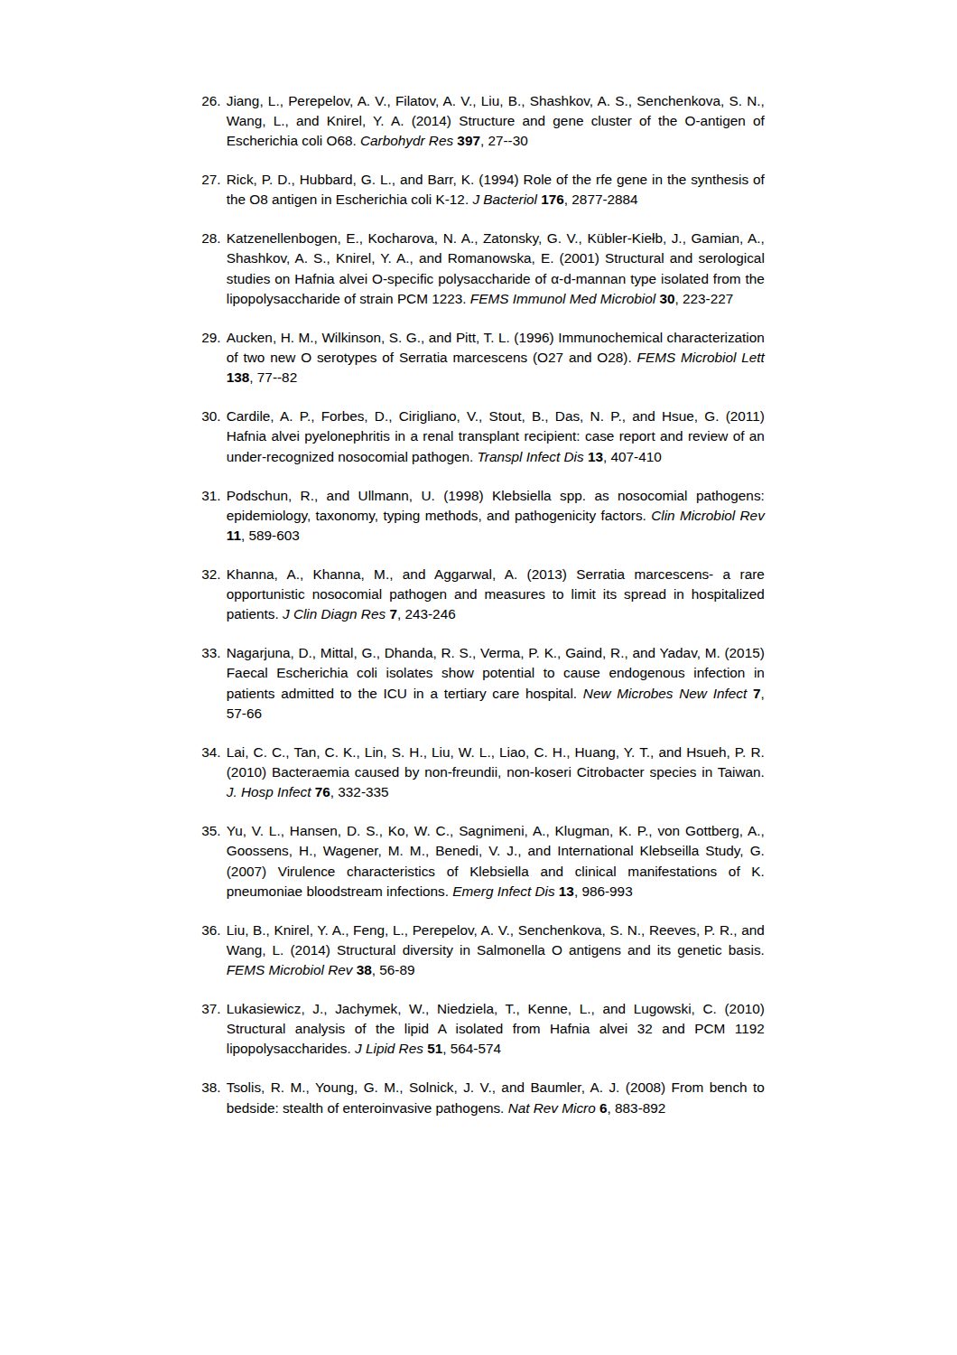26. Jiang, L., Perepelov, A. V., Filatov, A. V., Liu, B., Shashkov, A. S., Senchenkova, S. N., Wang, L., and Knirel, Y. A. (2014) Structure and gene cluster of the O‑antigen of Escherichia coli O68. Carbohydr Res 397, 27--30
27. Rick, P. D., Hubbard, G. L., and Barr, K. (1994) Role of the rfe gene in the synthesis of the O8 antigen in Escherichia coli K‑12. J Bacteriol 176, 2877‑2884
28. Katzenellenbogen, E., Kocharova, N. A., Zatonsky, G. V., Kübler‑Kiełb, J., Gamian, A., Shashkov, A. S., Knirel, Y. A., and Romanowska, E. (2001) Structural and serological studies on Hafnia alvei O‑specific polysaccharide of α‑d‑mannan type isolated from the lipopolysaccharide of strain PCM 1223. FEMS Immunol Med Microbiol 30, 223‑227
29. Aucken, H. M., Wilkinson, S. G., and Pitt, T. L. (1996) Immunochemical characterization of two new O serotypes of Serratia marcescens (O27 and O28). FEMS Microbiol Lett 138, 77--82
30. Cardile, A. P., Forbes, D., Cirigliano, V., Stout, B., Das, N. P., and Hsue, G. (2011) Hafnia alvei pyelonephritis in a renal transplant recipient: case report and review of an under‑recognized nosocomial pathogen. Transpl Infect Dis 13, 407‑410
31. Podschun, R., and Ullmann, U. (1998) Klebsiella spp. as nosocomial pathogens: epidemiology, taxonomy, typing methods, and pathogenicity factors. Clin Microbiol Rev 11, 589‑603
32. Khanna, A., Khanna, M., and Aggarwal, A. (2013) Serratia marcescens‑ a rare opportunistic nosocomial pathogen and measures to limit its spread in hospitalized patients. J Clin Diagn Res 7, 243‑246
33. Nagarjuna, D., Mittal, G., Dhanda, R. S., Verma, P. K., Gaind, R., and Yadav, M. (2015) Faecal Escherichia coli isolates show potential to cause endogenous infection in patients admitted to the ICU in a tertiary care hospital. New Microbes New Infect 7, 57‑66
34. Lai, C. C., Tan, C. K., Lin, S. H., Liu, W. L., Liao, C. H., Huang, Y. T., and Hsueh, P. R. (2010) Bacteraemia caused by non‑freundii, non‑koseri Citrobacter species in Taiwan. J. Hosp Infect 76, 332‑335
35. Yu, V. L., Hansen, D. S., Ko, W. C., Sagnimeni, A., Klugman, K. P., von Gottberg, A., Goossens, H., Wagener, M. M., Benedi, V. J., and International Klebseilla Study, G. (2007) Virulence characteristics of Klebsiella and clinical manifestations of K. pneumoniae bloodstream infections. Emerg Infect Dis 13, 986‑993
36. Liu, B., Knirel, Y. A., Feng, L., Perepelov, A. V., Senchenkova, S. N., Reeves, P. R., and Wang, L. (2014) Structural diversity in Salmonella O antigens and its genetic basis. FEMS Microbiol Rev 38, 56‑89
37. Lukasiewicz, J., Jachymek, W., Niedziela, T., Kenne, L., and Lugowski, C. (2010) Structural analysis of the lipid A isolated from Hafnia alvei 32 and PCM 1192 lipopolysaccharides. J Lipid Res 51, 564‑574
38. Tsolis, R. M., Young, G. M., Solnick, J. V., and Baumler, A. J. (2008) From bench to bedside: stealth of enteroinvasive pathogens. Nat Rev Micro 6, 883‑892